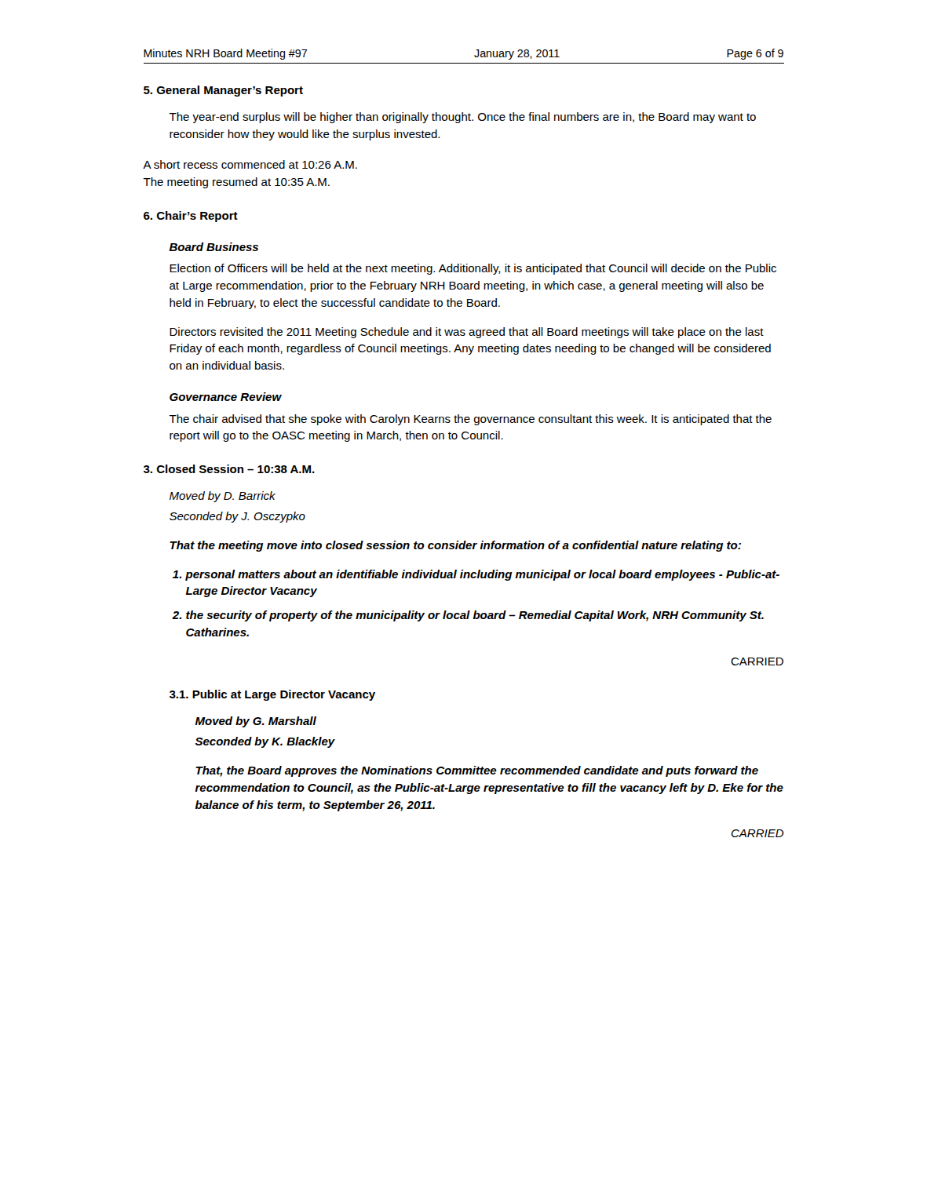Minutes NRH Board Meeting #97 January 28, 2011 Page 6 of 9
5. General Manager’s Report
The year-end surplus will be higher than originally thought. Once the final numbers are in, the Board may want to reconsider how they would like the surplus invested.
A short recess commenced at 10:26 A.M.
The meeting resumed at 10:35 A.M.
6. Chair’s Report
Board Business
Election of Officers will be held at the next meeting. Additionally, it is anticipated that Council will decide on the Public at Large recommendation, prior to the February NRH Board meeting, in which case, a general meeting will also be held in February, to elect the successful candidate to the Board.
Directors revisited the 2011 Meeting Schedule and it was agreed that all Board meetings will take place on the last Friday of each month, regardless of Council meetings. Any meeting dates needing to be changed will be considered on an individual basis.
Governance Review
The chair advised that she spoke with Carolyn Kearns the governance consultant this week. It is anticipated that the report will go to the OASC meeting in March, then on to Council.
3. Closed Session – 10:38 A.M.
Moved by D. Barrick
Seconded by J. Osczypko
That the meeting move into closed session to consider information of a confidential nature relating to:
personal matters about an identifiable individual including municipal or local board employees - Public-at-Large Director Vacancy
the security of property of the municipality or local board – Remedial Capital Work, NRH Community St. Catharines.
CARRIED
3.1. Public at Large Director Vacancy
Moved by G. Marshall
Seconded by K. Blackley
That, the Board approves the Nominations Committee recommended candidate and puts forward the recommendation to Council, as the Public-at-Large representative to fill the vacancy left by D. Eke for the balance of his term, to September 26, 2011.
CARRIED